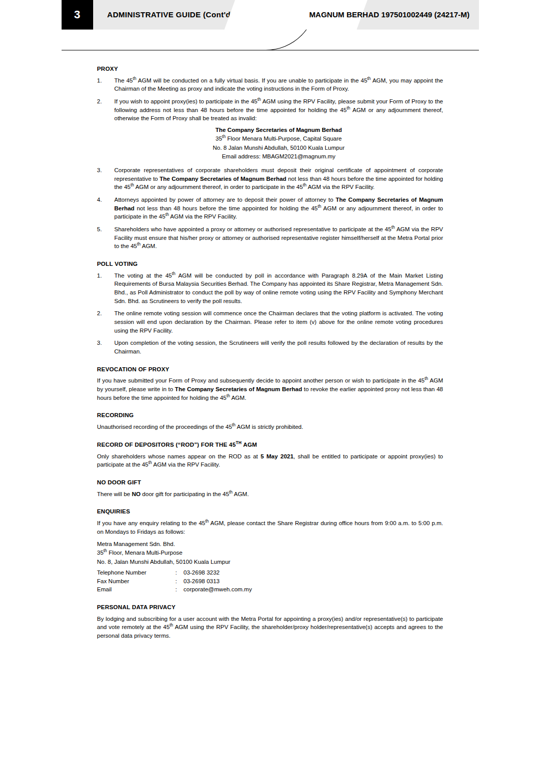3
ADMINISTRATIVE GUIDE (Cont'd)
MAGNUM BERHAD 197501002449 (24217-M)
PROXY
The 45th AGM will be conducted on a fully virtual basis. If you are unable to participate in the 45th AGM, you may appoint the Chairman of the Meeting as proxy and indicate the voting instructions in the Form of Proxy.
If you wish to appoint proxy(ies) to participate in the 45th AGM using the RPV Facility, please submit your Form of Proxy to the following address not less than 48 hours before the time appointed for holding the 45th AGM or any adjournment thereof, otherwise the Form of Proxy shall be treated as invalid:
The Company Secretaries of Magnum Berhad
35th Floor Menara Multi-Purpose, Capital Square
No. 8 Jalan Munshi Abdullah, 50100 Kuala Lumpur
Email address: MBAGM2021@magnum.my
Corporate representatives of corporate shareholders must deposit their original certificate of appointment of corporate representative to The Company Secretaries of Magnum Berhad not less than 48 hours before the time appointed for holding the 45th AGM or any adjournment thereof, in order to participate in the 45th AGM via the RPV Facility.
Attorneys appointed by power of attorney are to deposit their power of attorney to The Company Secretaries of Magnum Berhad not less than 48 hours before the time appointed for holding the 45th AGM or any adjournment thereof, in order to participate in the 45th AGM via the RPV Facility.
Shareholders who have appointed a proxy or attorney or authorised representative to participate at the 45th AGM via the RPV Facility must ensure that his/her proxy or attorney or authorised representative register himself/herself at the Metra Portal prior to the 45th AGM.
POLL VOTING
The voting at the 45th AGM will be conducted by poll in accordance with Paragraph 8.29A of the Main Market Listing Requirements of Bursa Malaysia Securities Berhad. The Company has appointed its Share Registrar, Metra Management Sdn. Bhd., as Poll Administrator to conduct the poll by way of online remote voting using the RPV Facility and Symphony Merchant Sdn. Bhd. as Scrutineers to verify the poll results.
The online remote voting session will commence once the Chairman declares that the voting platform is activated. The voting session will end upon declaration by the Chairman. Please refer to item (v) above for the online remote voting procedures using the RPV Facility.
Upon completion of the voting session, the Scrutineers will verify the poll results followed by the declaration of results by the Chairman.
REVOCATION OF PROXY
If you have submitted your Form of Proxy and subsequently decide to appoint another person or wish to participate in the 45th AGM by yourself, please write in to The Company Secretaries of Magnum Berhad to revoke the earlier appointed proxy not less than 48 hours before the time appointed for holding the 45th AGM.
RECORDING
Unauthorised recording of the proceedings of the 45th AGM is strictly prohibited.
RECORD OF DEPOSITORS (“ROD”) FOR THE 45th AGM
Only shareholders whose names appear on the ROD as at 5 May 2021, shall be entitled to participate or appoint proxy(ies) to participate at the 45th AGM via the RPV Facility.
NO DOOR GIFT
There will be NO door gift for participating in the 45th AGM.
ENQUIRIES
If you have any enquiry relating to the 45th AGM, please contact the Share Registrar during office hours from 9:00 a.m. to 5:00 p.m. on Mondays to Fridays as follows:
Metra Management Sdn. Bhd.
35th Floor, Menara Multi-Purpose
No. 8, Jalan Munshi Abdullah, 50100 Kuala Lumpur
| Telephone Number | : | 03-2698 3232 |
| Fax Number | : | 03-2698 0313 |
| Email | : | corporate@mweh.com.my |
PERSONAL DATA PRIVACY
By lodging and subscribing for a user account with the Metra Portal for appointing a proxy(ies) and/or representative(s) to participate and vote remotely at the 45th AGM using the RPV Facility, the shareholder/proxy holder/representative(s) accepts and agrees to the personal data privacy terms.